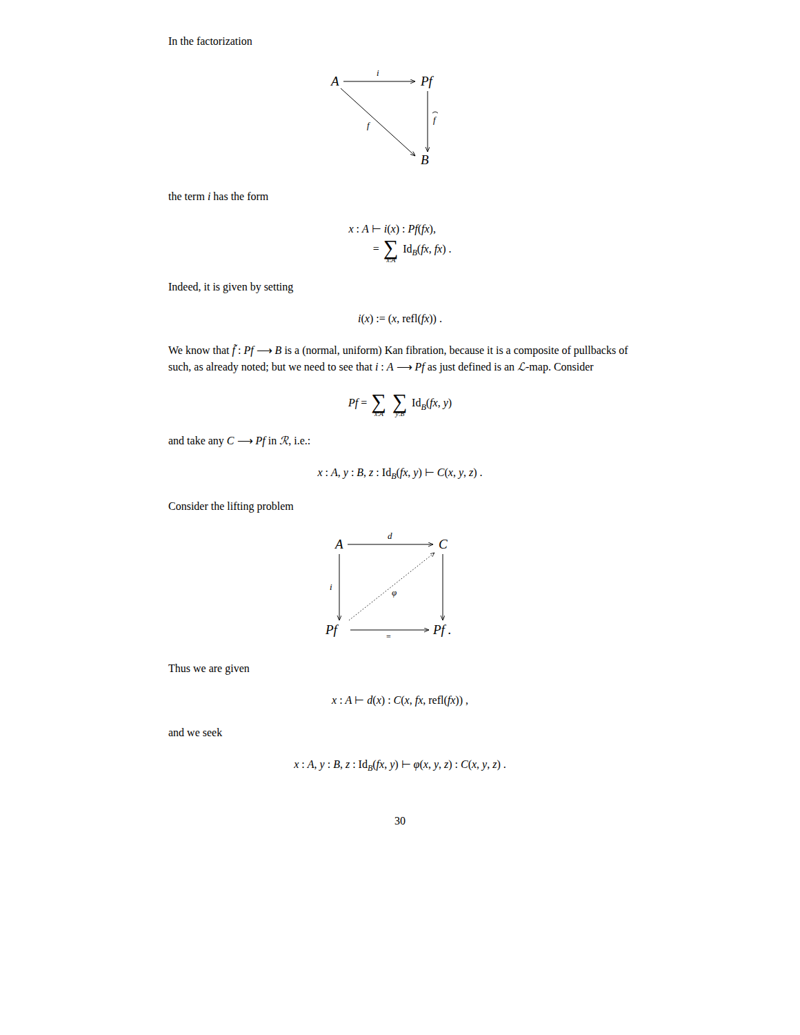In the factorization
A Pf B i f f
the term i has the form
x : A ⊢ i(x) : Pf(fx),
= ∑x:A IdB(fx, fx) .
Indeed, it is given by setting
i(x) := (x, refl(fx)) .
We know that f̃ : Pf ⟶ B is a (normal, uniform) Kan fibration, because it is a composite of pullbacks of such, as already noted; but we need to see that i : A ⟶ Pf as just defined is an ℒ-map. Consider
Pf = ∑x:A ∑y:B IdB(fx, y)
and take any C ⟶ Pf in ℛ, i.e.:
x : A, y : B, z : IdB(fx, y) ⊢ C(x, y, z) .
Consider the lifting problem
A C Pf Pf . d i = φ
Thus we are given
x : A ⊢ d(x) : C(x, fx, refl(fx)) ,
and we seek
x : A, y : B, z : IdB(fx, y) ⊢ φ(x, y, z) : C(x, y, z) .
30